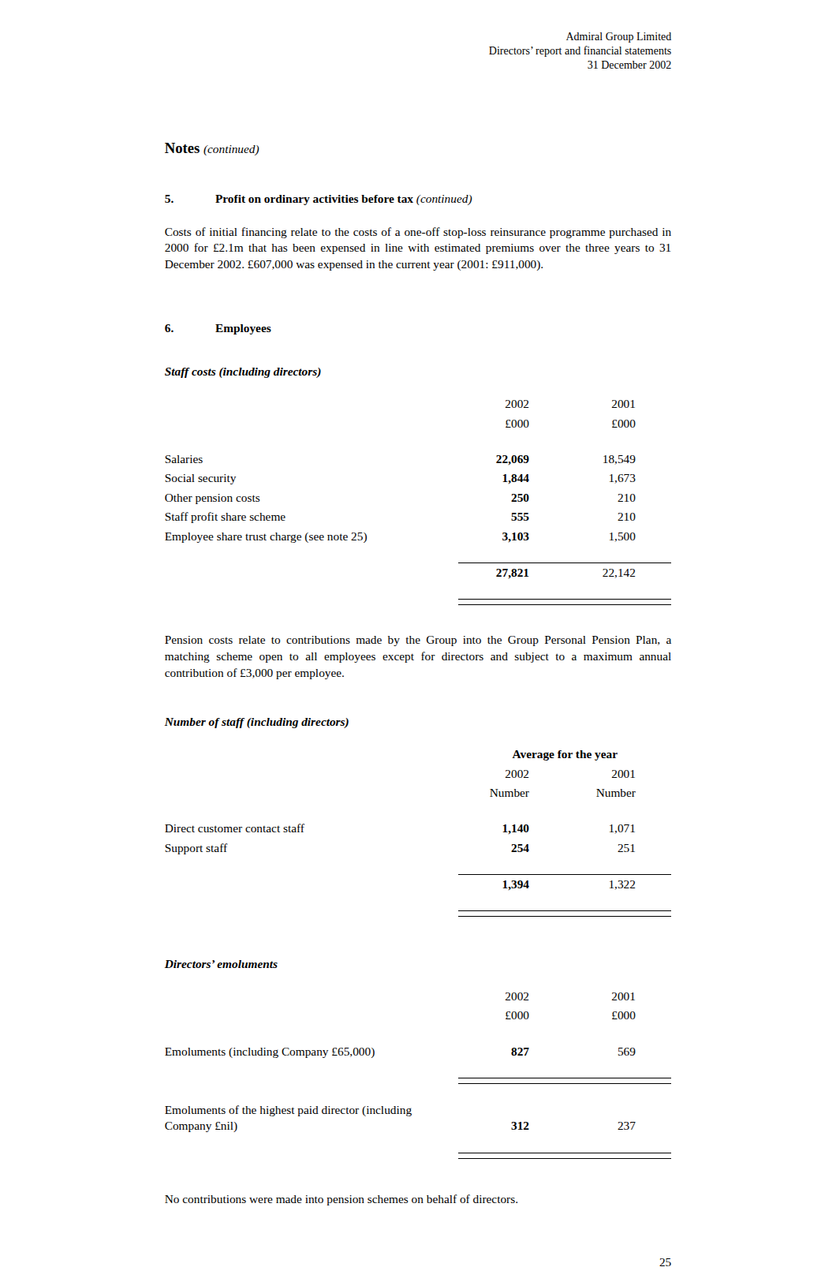Admiral Group Limited
Directors’ report and financial statements
31 December 2002
Notes (continued)
5. Profit on ordinary activities before tax (continued)
Costs of initial financing relate to the costs of a one-off stop-loss reinsurance programme purchased in 2000 for £2.1m that has been expensed in line with estimated premiums over the three years to 31 December 2002. £607,000 was expensed in the current year (2001: £911,000).
6. Employees
Staff costs (including directors)
| | 2002 | 2001 |
| | £000 | £000 |
| Salaries | 22,069 | 18,549 |
| Social security | 1,844 | 1,673 |
| Other pension costs | 250 | 210 |
| Staff profit share scheme | 555 | 210 |
| Employee share trust charge (see note 25) | 3,103 | 1,500 |
| | 27,821 | 22,142 |
Pension costs relate to contributions made by the Group into the Group Personal Pension Plan, a matching scheme open to all employees except for directors and subject to a maximum annual contribution of £3,000 per employee.
Number of staff (including directors)
| | Average for the year |
| | 2002 | 2001 |
| | Number | Number |
| Direct customer contact staff | 1,140 | 1,071 |
| Support staff | 254 | 251 |
| | 1,394 | 1,322 |
Directors’ emoluments
| | 2002 | 2001 |
| | £000 | £000 |
| Emoluments (including Company £65,000) | 827 | 569 |
| Emoluments of the highest paid director (including Company £nil) | 312 | 237 |
No contributions were made into pension schemes on behalf of directors.
25